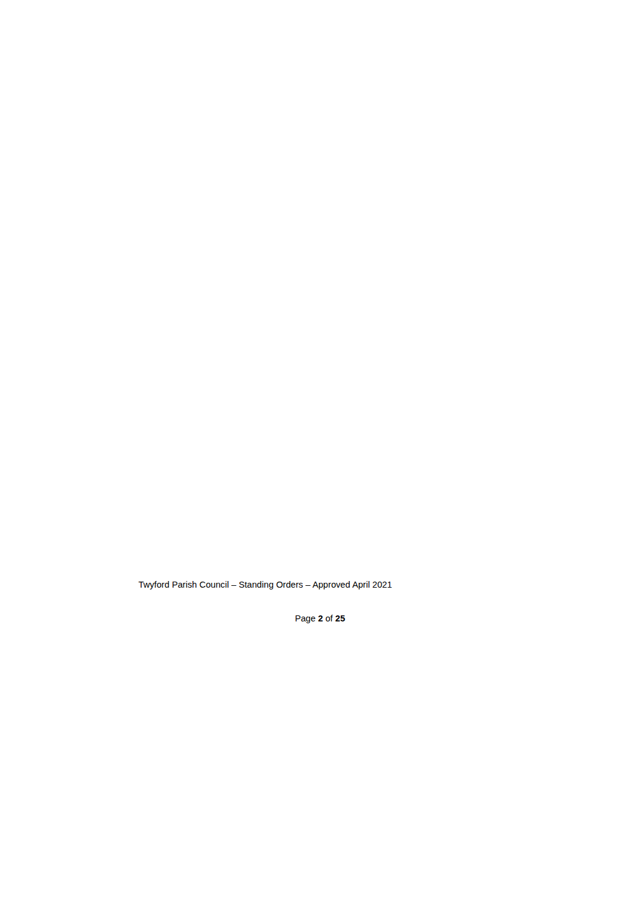Twyford Parish Council – Standing Orders – Approved April 2021
Page 2 of 25